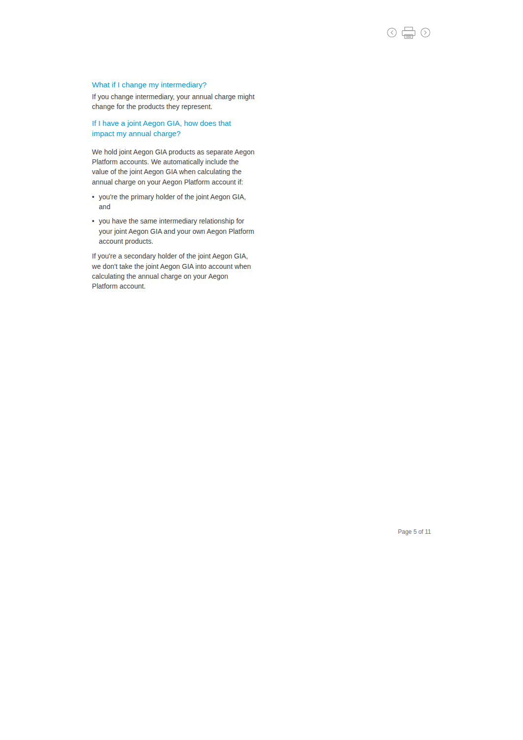What if I change my intermediary?
If you change intermediary, your annual charge might change for the products they represent.
If I have a joint Aegon GIA, how does that impact my annual charge?
We hold joint Aegon GIA products as separate Aegon Platform accounts. We automatically include the value of the joint Aegon GIA when calculating the annual charge on your Aegon Platform account if:
you're the primary holder of the joint Aegon GIA, and
you have the same intermediary relationship for your joint Aegon GIA and your own Aegon Platform account products.
If you're a secondary holder of the joint Aegon GIA, we don't take the joint Aegon GIA into account when calculating the annual charge on your Aegon Platform account.
Page 5 of 11